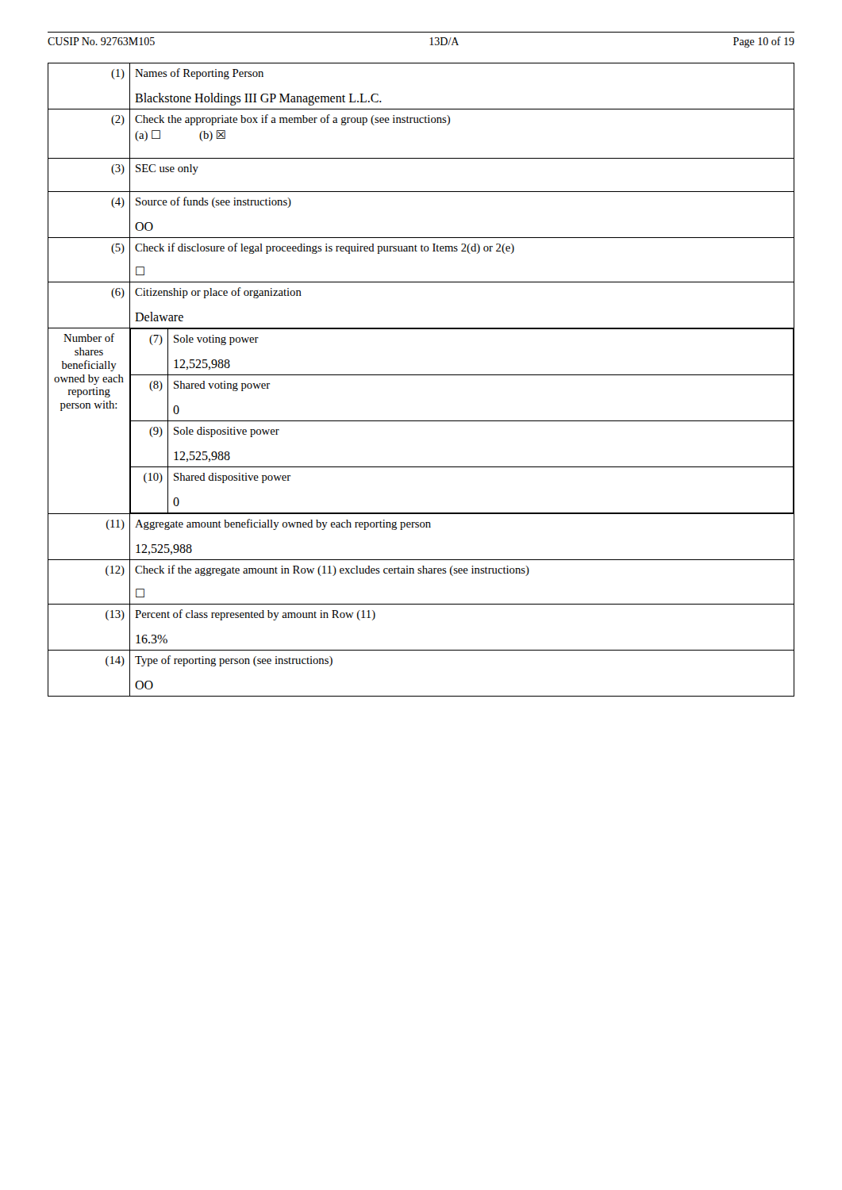CUSIP No. 92763M105
13D/A
Page 10 of 19
| (1) | Names of Reporting Person Blackstone Holdings III GP Management L.L.C. |
| (2) | Check the appropriate box if a member of a group (see instructions) (a) ☐ (b) ☒ |
| (3) | SEC use only |
| (4) | Source of funds (see instructions) OO |
| (5) | Check if disclosure of legal proceedings is required pursuant to Items 2(d) or 2(e) ☐ |
| (6) | Citizenship or place of organization Delaware |
| Number of shares beneficially owned by each reporting person with: | / (7) / Sole voting power 12,525,988 / / (8) / Shared voting power 0 / / (9) / Sole dispositive power 12,525,988 / / (10) / Shared dispositive power 0 / |
| (11) | Aggregate amount beneficially owned by each reporting person 12,525,988 |
| (12) | Check if the aggregate amount in Row (11) excludes certain shares (see instructions) ☐ |
| (13) | Percent of class represented by amount in Row (11) 16.3% |
| (14) | Type of reporting person (see instructions) OO |